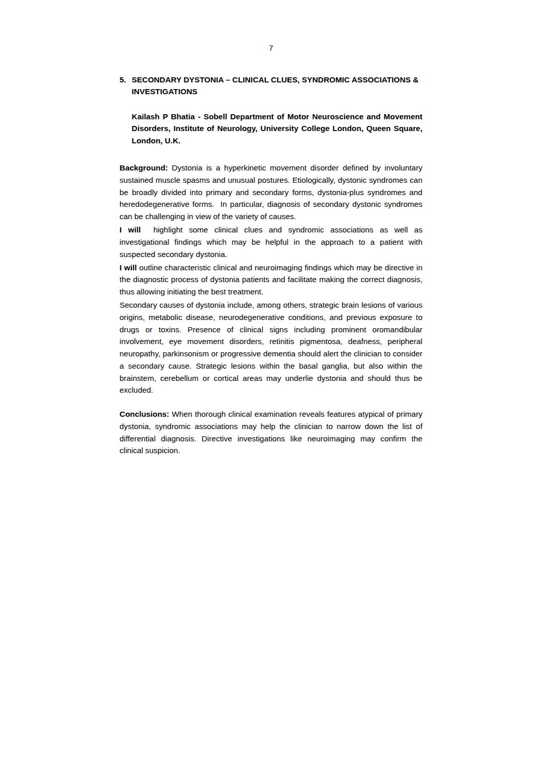7
5. Secondary Dystonia – Clinical Clues, Syndromic Associations & Investigations
Kailash P Bhatia - Sobell Department of Motor Neuroscience and Movement Disorders, Institute of Neurology, University College London, Queen Square, London, U.K.
Background: Dystonia is a hyperkinetic movement disorder defined by involuntary sustained muscle spasms and unusual postures. Etiologically, dystonic syndromes can be broadly divided into primary and secondary forms, dystonia-plus syndromes and heredodegenerative forms. In particular, diagnosis of secondary dystonic syndromes can be challenging in view of the variety of causes.
I will highlight some clinical clues and syndromic associations as well as investigational findings which may be helpful in the approach to a patient with suspected secondary dystonia.
I will outline characteristic clinical and neuroimaging findings which may be directive in the diagnostic process of dystonia patients and facilitate making the correct diagnosis, thus allowing initiating the best treatment.
Secondary causes of dystonia include, among others, strategic brain lesions of various origins, metabolic disease, neurodegenerative conditions, and previous exposure to drugs or toxins. Presence of clinical signs including prominent oromandibular involvement, eye movement disorders, retinitis pigmentosa, deafness, peripheral neuropathy, parkinsonism or progressive dementia should alert the clinician to consider a secondary cause. Strategic lesions within the basal ganglia, but also within the brainstem, cerebellum or cortical areas may underlie dystonia and should thus be excluded.
Conclusions: When thorough clinical examination reveals features atypical of primary dystonia, syndromic associations may help the clinician to narrow down the list of differential diagnosis. Directive investigations like neuroimaging may confirm the clinical suspicion.